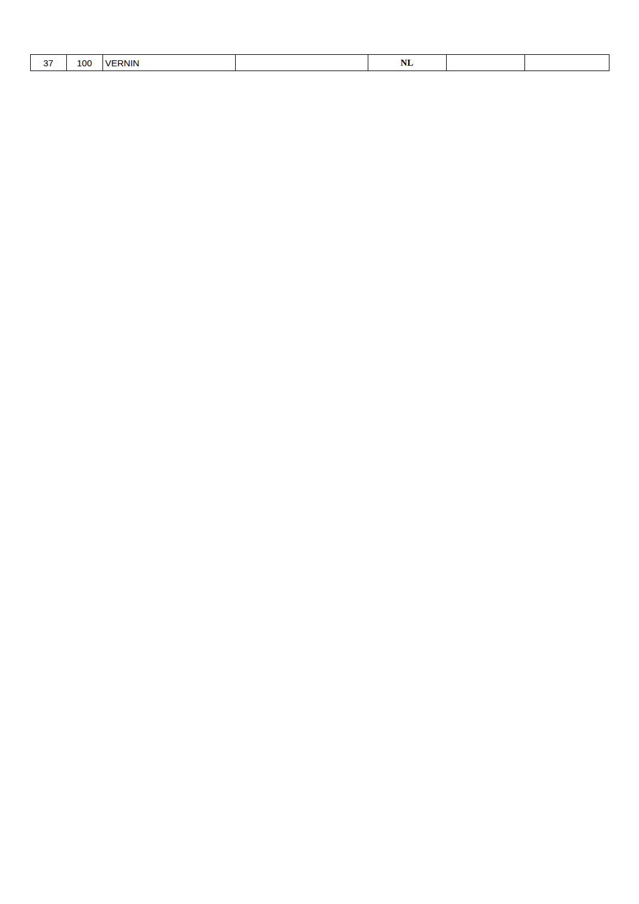| 37 | 100 | VERNIN | | NL | | |